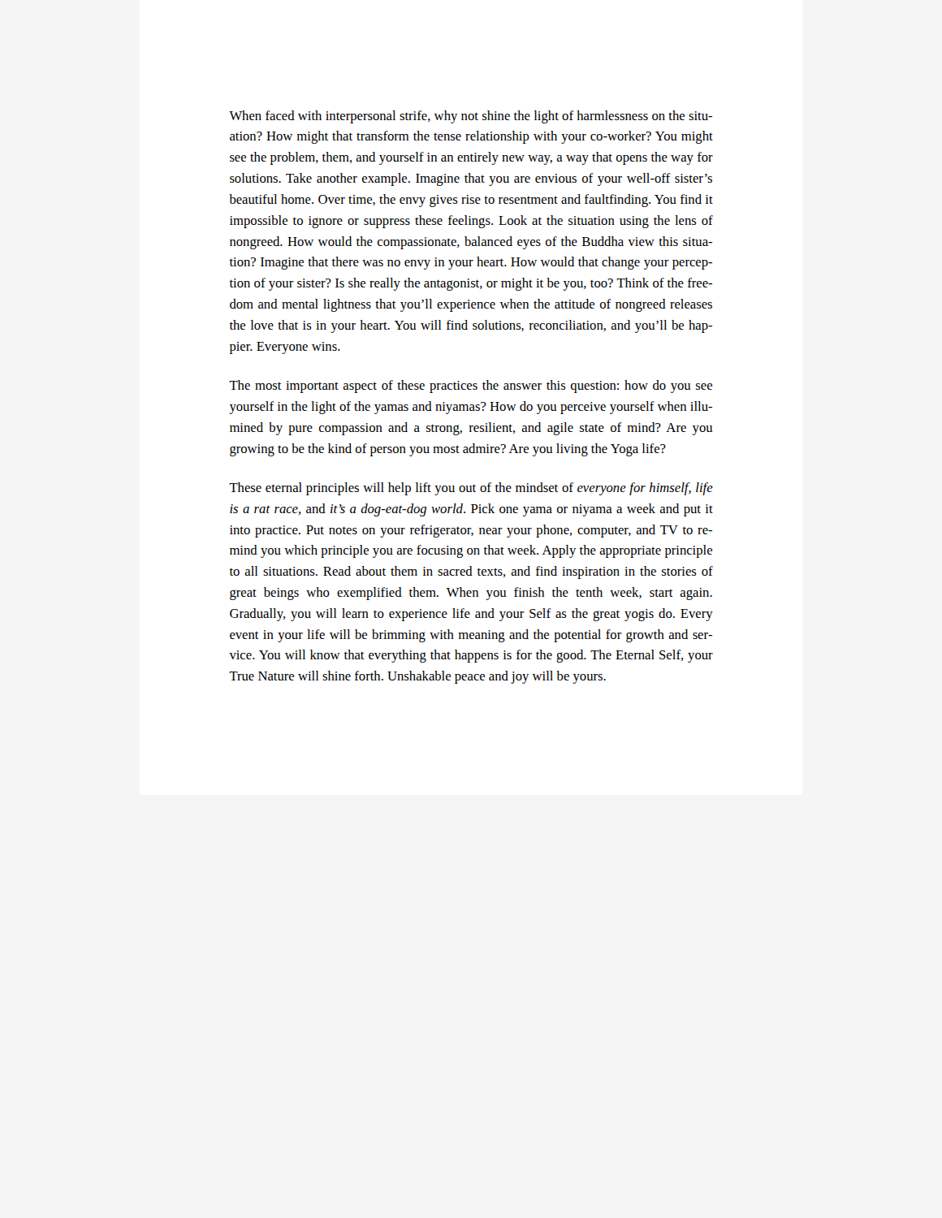When faced with interpersonal strife, why not shine the light of harmlessness on the situation? How might that transform the tense relationship with your co-worker? You might see the problem, them, and yourself in an entirely new way, a way that opens the way for solutions. Take another example. Imagine that you are envious of your well-off sister’s beautiful home. Over time, the envy gives rise to resentment and faultfinding. You find it impossible to ignore or suppress these feelings. Look at the situation using the lens of nongreed. How would the compassionate, balanced eyes of the Buddha view this situation? Imagine that there was no envy in your heart. How would that change your perception of your sister? Is she really the antagonist, or might it be you, too? Think of the freedom and mental lightness that you’ll experience when the attitude of nongreed releases the love that is in your heart. You will find solutions, reconciliation, and you’ll be happier. Everyone wins.
The most important aspect of these practices the answer this question: how do you see yourself in the light of the yamas and niyamas? How do you perceive yourself when illumined by pure compassion and a strong, resilient, and agile state of mind? Are you growing to be the kind of person you most admire? Are you living the Yoga life?
These eternal principles will help lift you out of the mindset of everyone for himself, life is a rat race, and it’s a dog-eat-dog world. Pick one yama or niyama a week and put it into practice. Put notes on your refrigerator, near your phone, computer, and TV to remind you which principle you are focusing on that week. Apply the appropriate principle to all situations. Read about them in sacred texts, and find inspiration in the stories of great beings who exemplified them. When you finish the tenth week, start again. Gradually, you will learn to experience life and your Self as the great yogis do. Every event in your life will be brimming with meaning and the potential for growth and service. You will know that everything that happens is for the good. The Eternal Self, your True Nature will shine forth. Unshakable peace and joy will be yours.